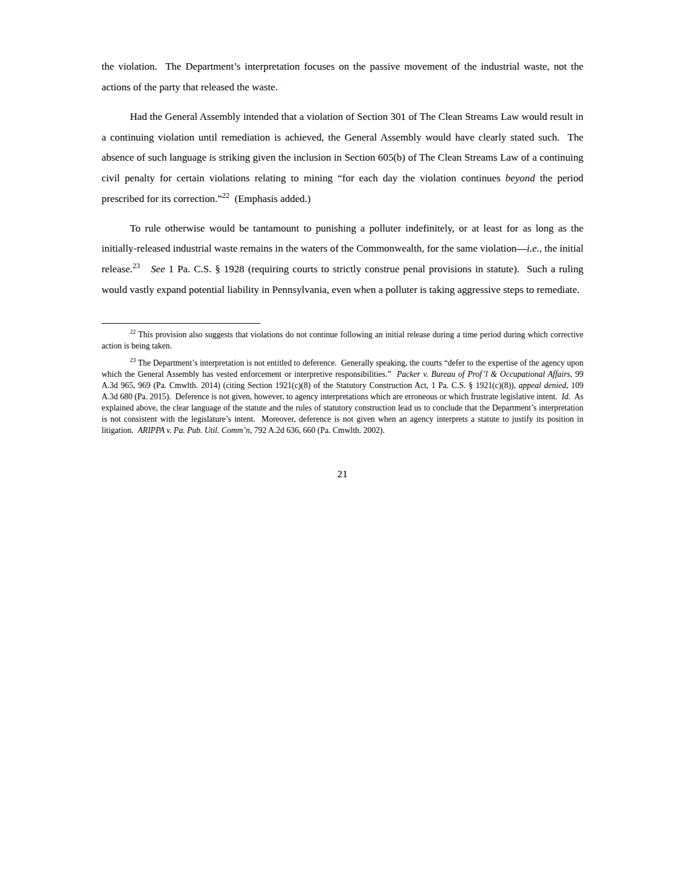the violation. The Department’s interpretation focuses on the passive movement of the industrial waste, not the actions of the party that released the waste.
Had the General Assembly intended that a violation of Section 301 of The Clean Streams Law would result in a continuing violation until remediation is achieved, the General Assembly would have clearly stated such. The absence of such language is striking given the inclusion in Section 605(b) of The Clean Streams Law of a continuing civil penalty for certain violations relating to mining “for each day the violation continues beyond the period prescribed for its correction.”22 (Emphasis added.)
To rule otherwise would be tantamount to punishing a polluter indefinitely, or at least for as long as the initially-released industrial waste remains in the waters of the Commonwealth, for the same violation—i.e., the initial release.23 See 1 Pa. C.S. § 1928 (requiring courts to strictly construe penal provisions in statute). Such a ruling would vastly expand potential liability in Pennsylvania, even when a polluter is taking aggressive steps to remediate.
22 This provision also suggests that violations do not continue following an initial release during a time period during which corrective action is being taken.
23 The Department’s interpretation is not entitled to deference. Generally speaking, the courts “defer to the expertise of the agency upon which the General Assembly has vested enforcement or interpretive responsibilities.” Packer v. Bureau of Prof’l & Occupational Affairs, 99 A.3d 965, 969 (Pa. Cmwlth. 2014) (citing Section 1921(c)(8) of the Statutory Construction Act, 1 Pa. C.S. § 1921(c)(8)), appeal denied, 109 A.3d 680 (Pa. 2015). Deference is not given, however, to agency interpretations which are erroneous or which frustrate legislative intent. Id. As explained above, the clear language of the statute and the rules of statutory construction lead us to conclude that the Department’s interpretation is not consistent with the legislature’s intent. Moreover, deference is not given when an agency interprets a statute to justify its position in litigation. ARIPPA v. Pa. Pub. Util. Comm’n, 792 A.2d 636, 660 (Pa. Cmwlth. 2002).
21